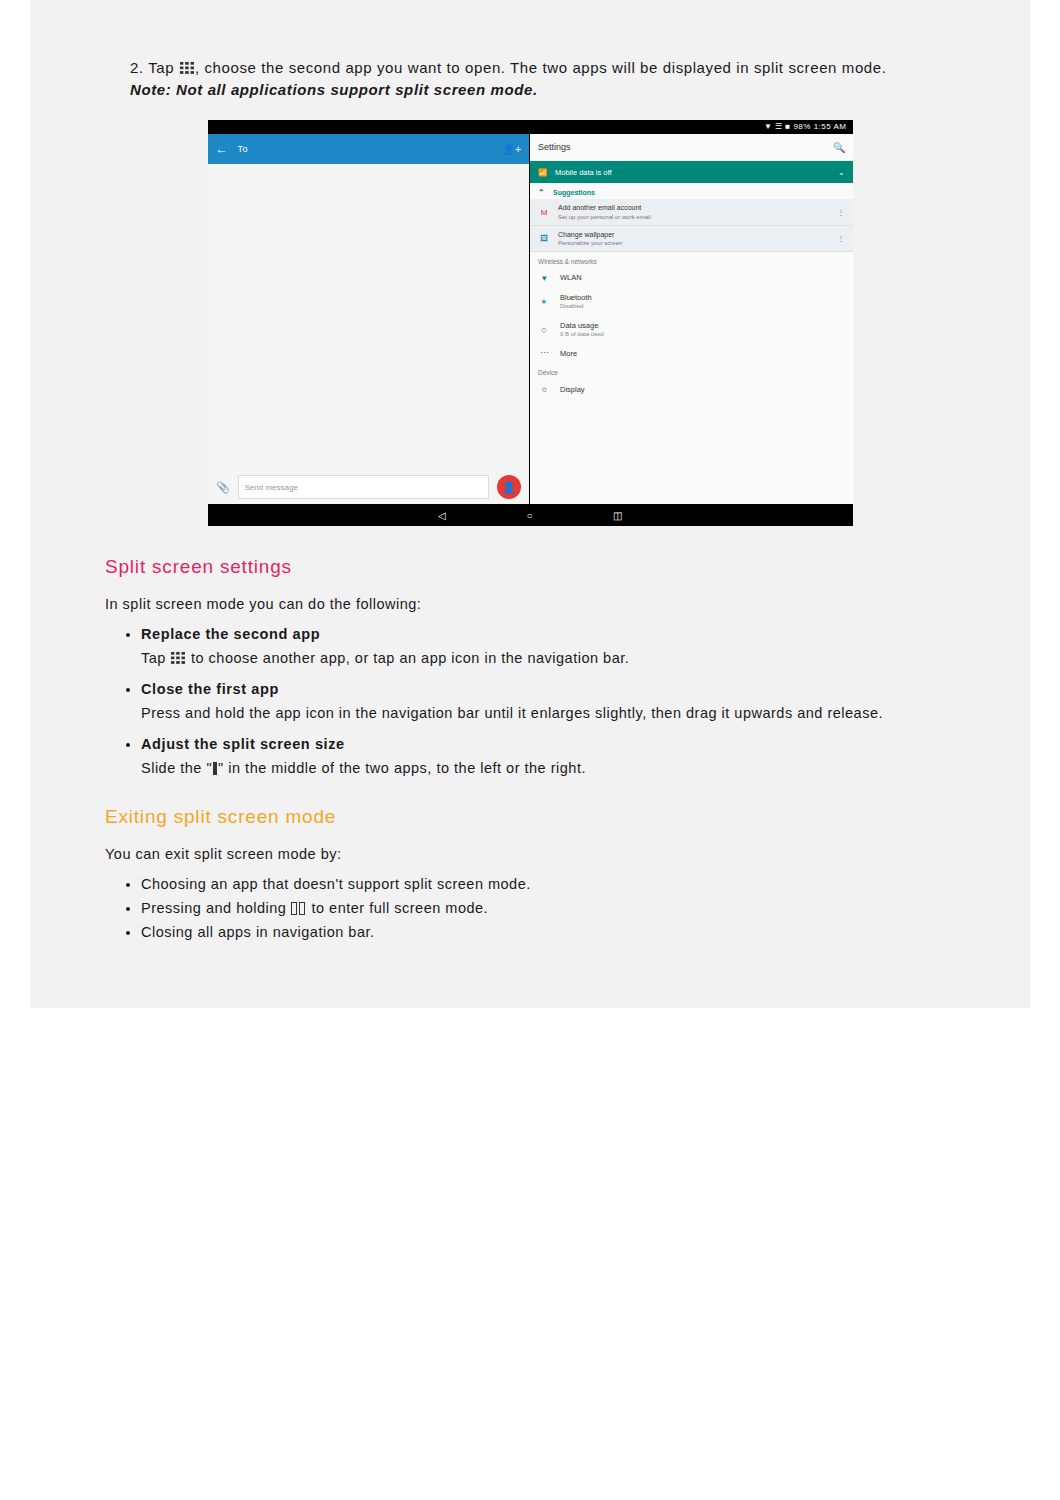2. Tap , choose the second app you want to open. The two apps will be displayed in split screen mode.
Note: Not all applications support split screen mode.
▼ ☰ ■ 98% 1:55 AM
← To
👤+
📎
Send message
👤
Settings 🔍
📶Mobile data is off
⌄
⌃Suggestions
M
Add another email account
Set up your personal or work email
⋮
🖼
Change wallpaper
Personalize your screen
⋮
Wireless & networks
▾
WLAN
✶
Bluetooth
Disabled
○
Data usage
0 B of data used
⋯
More
Device
☼
Display
◁ ○ ◫
Split screen settings
In split screen mode you can do the following:
Replace the second app
Tap to choose another app, or tap an app icon in the navigation bar.
Close the first app
Press and hold the app icon in the navigation bar until it enlarges slightly, then drag it upwards and release.
Adjust the split screen size
Slide the " " in the middle of the two apps, to the left or the right.
Exiting split screen mode
You can exit split screen mode by:
Choosing an app that doesn't support split screen mode.
Pressing and holding to enter full screen mode.
Closing all apps in navigation bar.